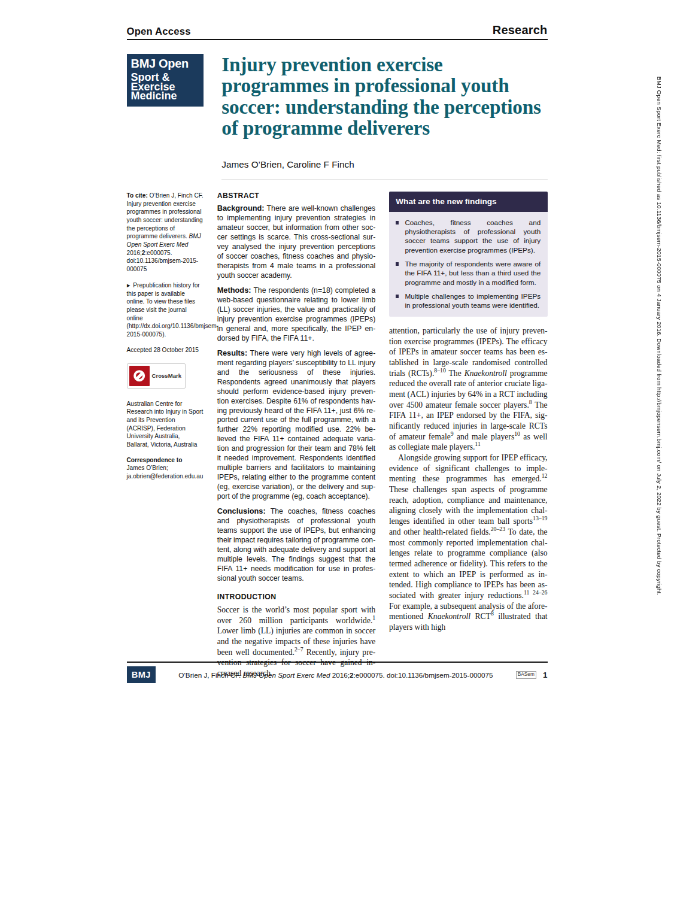BMJ Open Sport Exerc Med: first published as 10.1136/bmjsem-2015-000075 on 4 January 2016. Downloaded from http://bmjopensem.bmj.com/ on July 2, 2022 by guest. Protected by copyright.
Open Access
Research
BMJ Open Sport & Exercise Medicine
Injury prevention exercise programmes in professional youth soccer: understanding the perceptions of programme deliverers
James O’Brien, Caroline F Finch
To cite: O’Brien J, Finch CF. Injury prevention exercise programmes in professional youth soccer: understanding the perceptions of programme deliverers. BMJ Open Sport Exerc Med 2016;2:e000075. doi:10.1136/bmjsem-2015-000075
▸ Prepublication history for this paper is available online. To view these files please visit the journal online (http://dx.doi.org/10.1136/bmjsem-2015-000075).
Accepted 28 October 2015
CrossMark
Australian Centre for Research into Injury in Sport and its Prevention (ACRISP), Federation University Australia, Ballarat, Victoria, Australia
Correspondence to
James O’Brien; ja.obrien@federation.edu.au
Abstract
Background: There are well-known challenges to implementing injury prevention strategies in amateur soccer, but information from other soccer settings is scarce. This cross-sectional survey analysed the injury prevention perceptions of soccer coaches, fitness coaches and physiotherapists from 4 male teams in a professional youth soccer academy.
Methods: The respondents (n=18) completed a web-based questionnaire relating to lower limb (LL) soccer injuries, the value and practicality of injury prevention exercise programmes (IPEPs) in general and, more specifically, the IPEP endorsed by FIFA, the FIFA 11+.
Results: There were very high levels of agreement regarding players’ susceptibility to LL injury and the seriousness of these injuries. Respondents agreed unanimously that players should perform evidence-based injury prevention exercises. Despite 61% of respondents having previously heard of the FIFA 11+, just 6% reported current use of the full programme, with a further 22% reporting modified use. 22% believed the FIFA 11+ contained adequate variation and progression for their team and 78% felt it needed improvement. Respondents identified multiple barriers and facilitators to maintaining IPEPs, relating either to the programme content (eg, exercise variation), or the delivery and support of the programme (eg, coach acceptance).
Conclusions: The coaches, fitness coaches and physiotherapists of professional youth teams support the use of IPEPs, but enhancing their impact requires tailoring of programme content, along with adequate delivery and support at multiple levels. The findings suggest that the FIFA 11+ needs modification for use in professional youth soccer teams.
INTRODUCTION
Soccer is the world’s most popular sport with over 260 million participants worldwide.1 Lower limb (LL) injuries are common in soccer and the negative impacts of these injuries have been well documented.2–7 Recently, injury prevention strategies for soccer have gained increased research
What are the new findings
Coaches, fitness coaches and physiotherapists of professional youth soccer teams support the use of injury prevention exercise programmes (IPEPs).
The majority of respondents were aware of the FIFA 11+, but less than a third used the programme and mostly in a modified form.
Multiple challenges to implementing IPEPs in professional youth teams were identified.
attention, particularly the use of injury prevention exercise programmes (IPEPs). The efficacy of IPEPs in amateur soccer teams has been established in large-scale randomised controlled trials (RCTs).8–10 The Knaekontroll programme reduced the overall rate of anterior cruciate ligament (ACL) injuries by 64% in a RCT including over 4500 amateur female soccer players.8 The FIFA 11+, an IPEP endorsed by the FIFA, significantly reduced injuries in large-scale RCTs of amateur female9 and male players10 as well as collegiate male players.11
Alongside growing support for IPEP efficacy, evidence of significant challenges to implementing these programmes has emerged.12 These challenges span aspects of programme reach, adoption, compliance and maintenance, aligning closely with the implementation challenges identified in other team ball sports13–19 and other health-related fields.20–23 To date, the most commonly reported implementation challenges relate to programme compliance (also termed adherence or fidelity). This refers to the extent to which an IPEP is performed as intended. High compliance to IPEPs has been associated with greater injury reductions.11 24–26 For example, a subsequent analysis of the aforementioned Knaekontroll RCT8 illustrated that players with high
BMJ
O’Brien J, Finch CF. BMJ Open Sport Exerc Med 2016;2:e000075. doi:10.1136/bmjsem-2015-000075
BASem
1